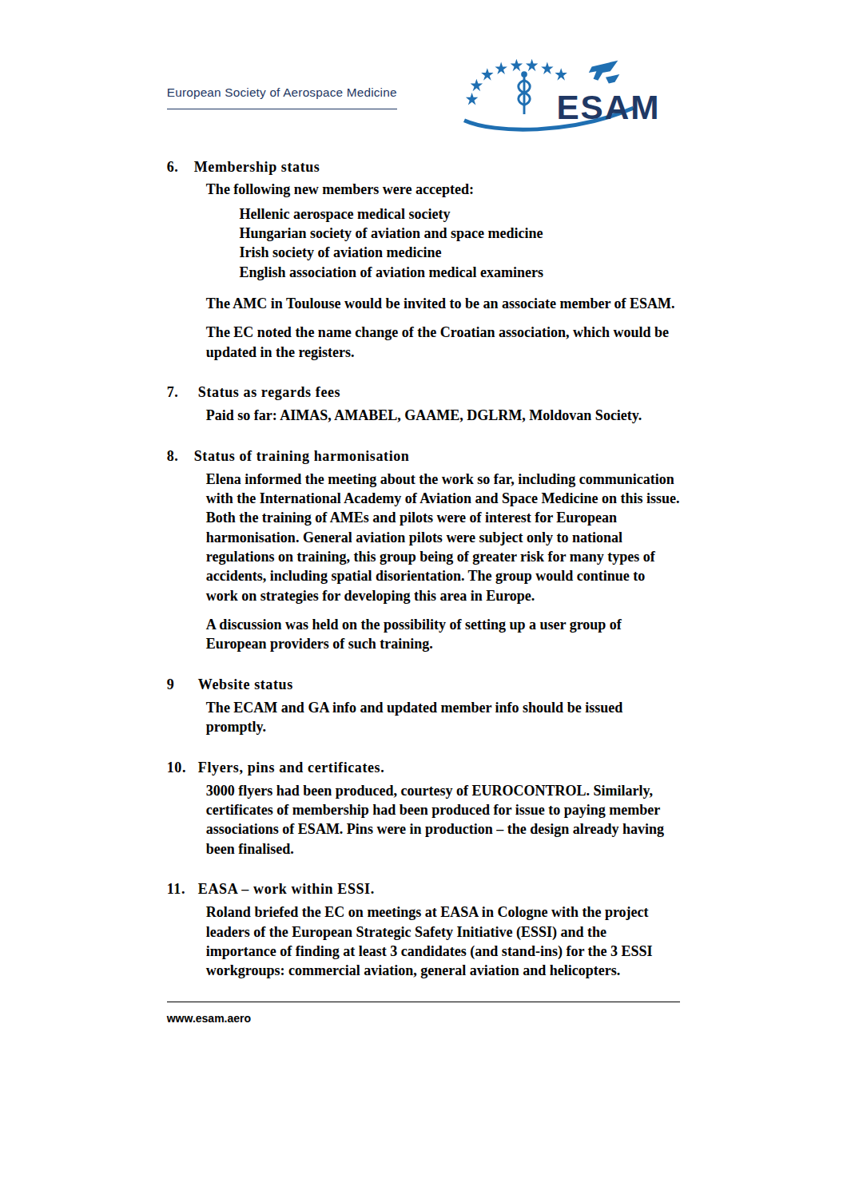European Society of Aerospace Medicine
ESAM
6. Membership status
The following new members were accepted:
Hellenic aerospace medical society
Hungarian society of aviation and space medicine
Irish society of aviation medicine
English association of aviation medical examiners
The AMC in Toulouse would be invited to be an associate member of ESAM.
The EC noted the name change of the Croatian association, which would be updated in the registers.
7. Status as regards fees
Paid so far: AIMAS, AMABEL, GAAME, DGLRM, Moldovan Society.
8. Status of training harmonisation
Elena informed the meeting about the work so far, including communication with the International Academy of Aviation and Space Medicine on this issue. Both the training of AMEs and pilots were of interest for European harmonisation. General aviation pilots were subject only to national regulations on training, this group being of greater risk for many types of accidents, including spatial disorientation. The group would continue to work on strategies for developing this area in Europe.
A discussion was held on the possibility of setting up a user group of European providers of such training.
9 Website status
The ECAM and GA info and updated member info should be issued promptly.
10. Flyers, pins and certificates.
3000 flyers had been produced, courtesy of EUROCONTROL. Similarly, certificates of membership had been produced for issue to paying member associations of ESAM. Pins were in production – the design already having been finalised.
11. EASA – work within ESSI.
Roland briefed the EC on meetings at EASA in Cologne with the project leaders of the European Strategic Safety Initiative (ESSI) and the importance of finding at least 3 candidates (and stand-ins) for the 3 ESSI workgroups: commercial aviation, general aviation and helicopters.
www.esam.aero